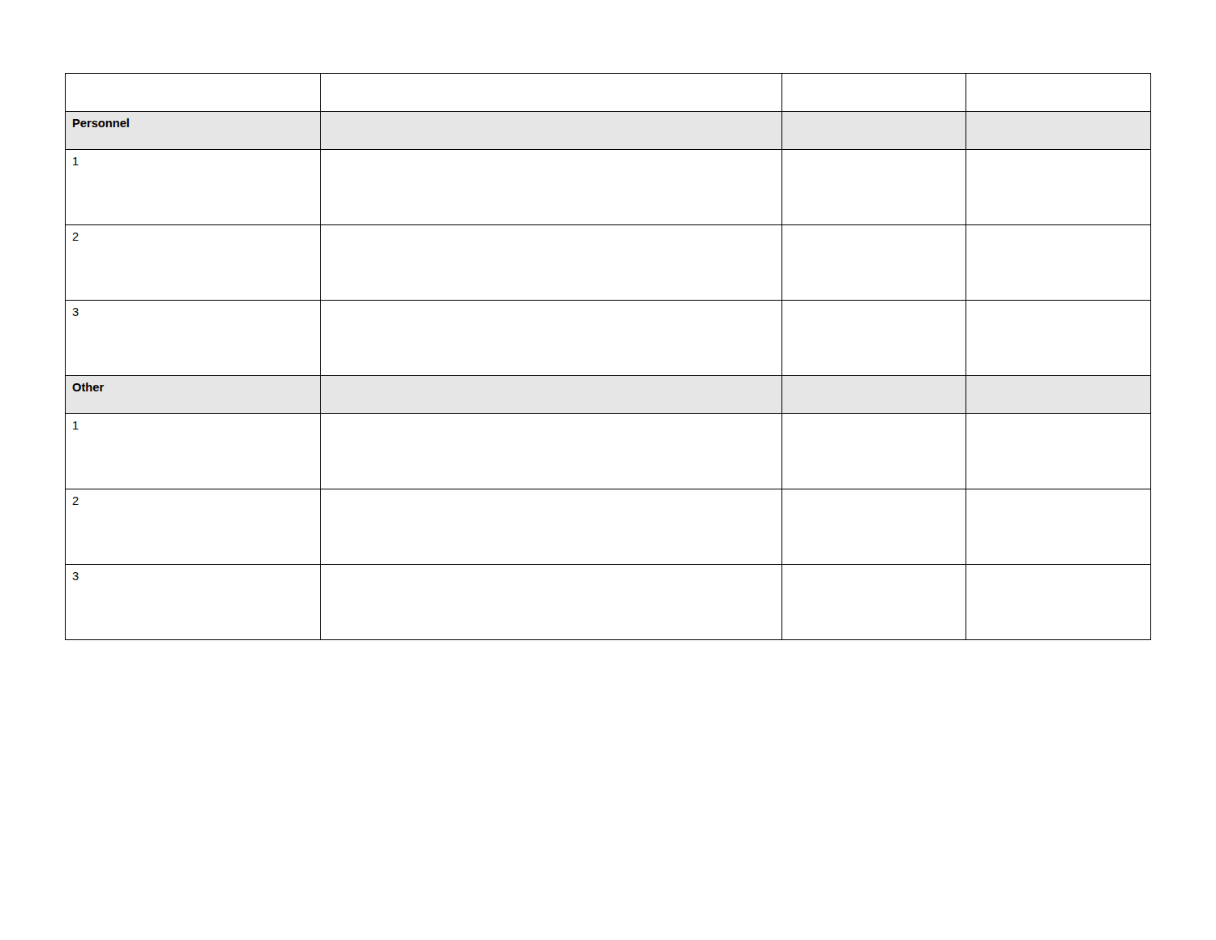| Personnel | | | |
| 1 | | | |
| 2 | | | |
| 3 | | | |
| Other | | | |
| 1 | | | |
| 2 | | | |
| 3 | | | |